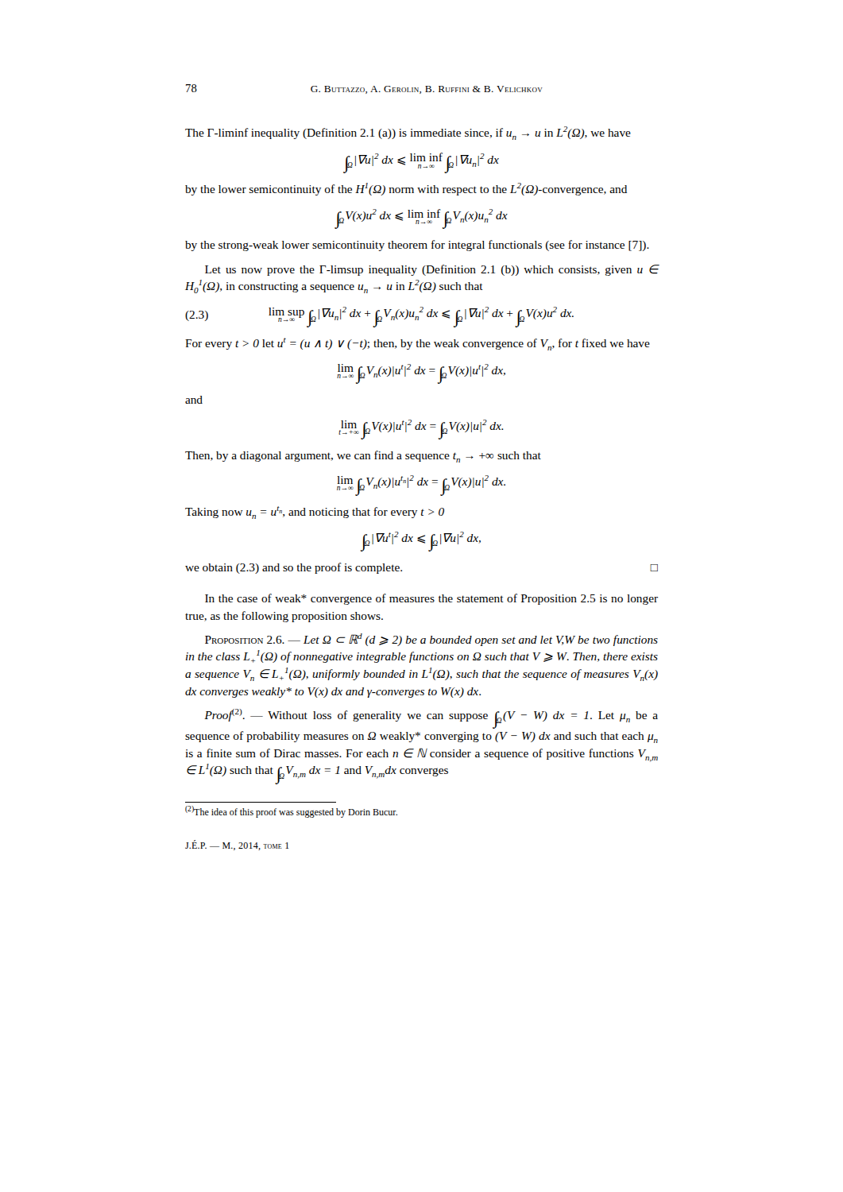78 G. Buttazzo, A. Gerolin, B. Ruffini & B. Velichkov
The Γ-liminf inequality (Definition 2.1 (a)) is immediate since, if un → u in L2(Ω), we have
∫Ω|∇u|2 dx ⩽ lim inf n→∞ ∫Ω|∇un|2 dx
by the lower semicontinuity of the H1(Ω) norm with respect to the L2(Ω)-convergence, and
∫ΩV(x)u2 dx ⩽ lim inf n→∞ ∫ΩVn(x)un2 dx
by the strong-weak lower semicontinuity theorem for integral functionals (see for instance [7]).
Let us now prove the Γ-limsup inequality (Definition 2.1 (b)) which consists, given u ∈ H01(Ω), in constructing a sequence un → u in L2(Ω) such that
(2.3) lim sup n→∞ ∫Ω|∇un|2 dx + ∫ΩVn(x)un2 dx ⩽ ∫Ω|∇u|2 dx + ∫ΩV(x)u2 dx.
For every t > 0 let ut = (u ∧ t) ∨ (−t); then, by the weak convergence of Vn, for t fixed we have
lim n→∞ ∫ΩVn(x)|ut|2 dx = ∫ΩV(x)|ut|2 dx,
and
lim t→+∞ ∫ΩV(x)|ut|2 dx = ∫ΩV(x)|u|2 dx.
Then, by a diagonal argument, we can find a sequence tn → +∞ such that
lim n→∞ ∫ΩVn(x)|utn|2 dx = ∫ΩV(x)|u|2 dx.
Taking now un = utn, and noticing that for every t > 0
∫Ω|∇ut|2 dx ⩽ ∫Ω|∇u|2 dx,
we obtain (2.3) and so the proof is complete. □
In the case of weak* convergence of measures the statement of Proposition 2.5 is no longer true, as the following proposition shows.
Proposition 2.6. — Let Ω ⊂ ℝd (d ⩾ 2) be a bounded open set and let V,W be two functions in the class L+1(Ω) of nonnegative integrable functions on Ω such that V ⩾ W. Then, there exists a sequence Vn ∈ L+1(Ω), uniformly bounded in L1(Ω), such that the sequence of measures Vn(x) dx converges weakly* to V(x) dx and γ-converges to W(x) dx.
Proof(2). — Without loss of generality we can suppose ∫Ω(V − W) dx = 1. Let μn be a sequence of probability measures on Ω weakly* converging to (V − W) dx and such that each μn is a finite sum of Dirac masses. For each n ∈ ℕ consider a sequence of positive functions Vn,m ∈ L1(Ω) such that ∫ΩVn,m dx = 1 and Vn,mdx converges
(2)The idea of this proof was suggested by Dorin Bucur.
J.É.P. — M., 2014, tome 1